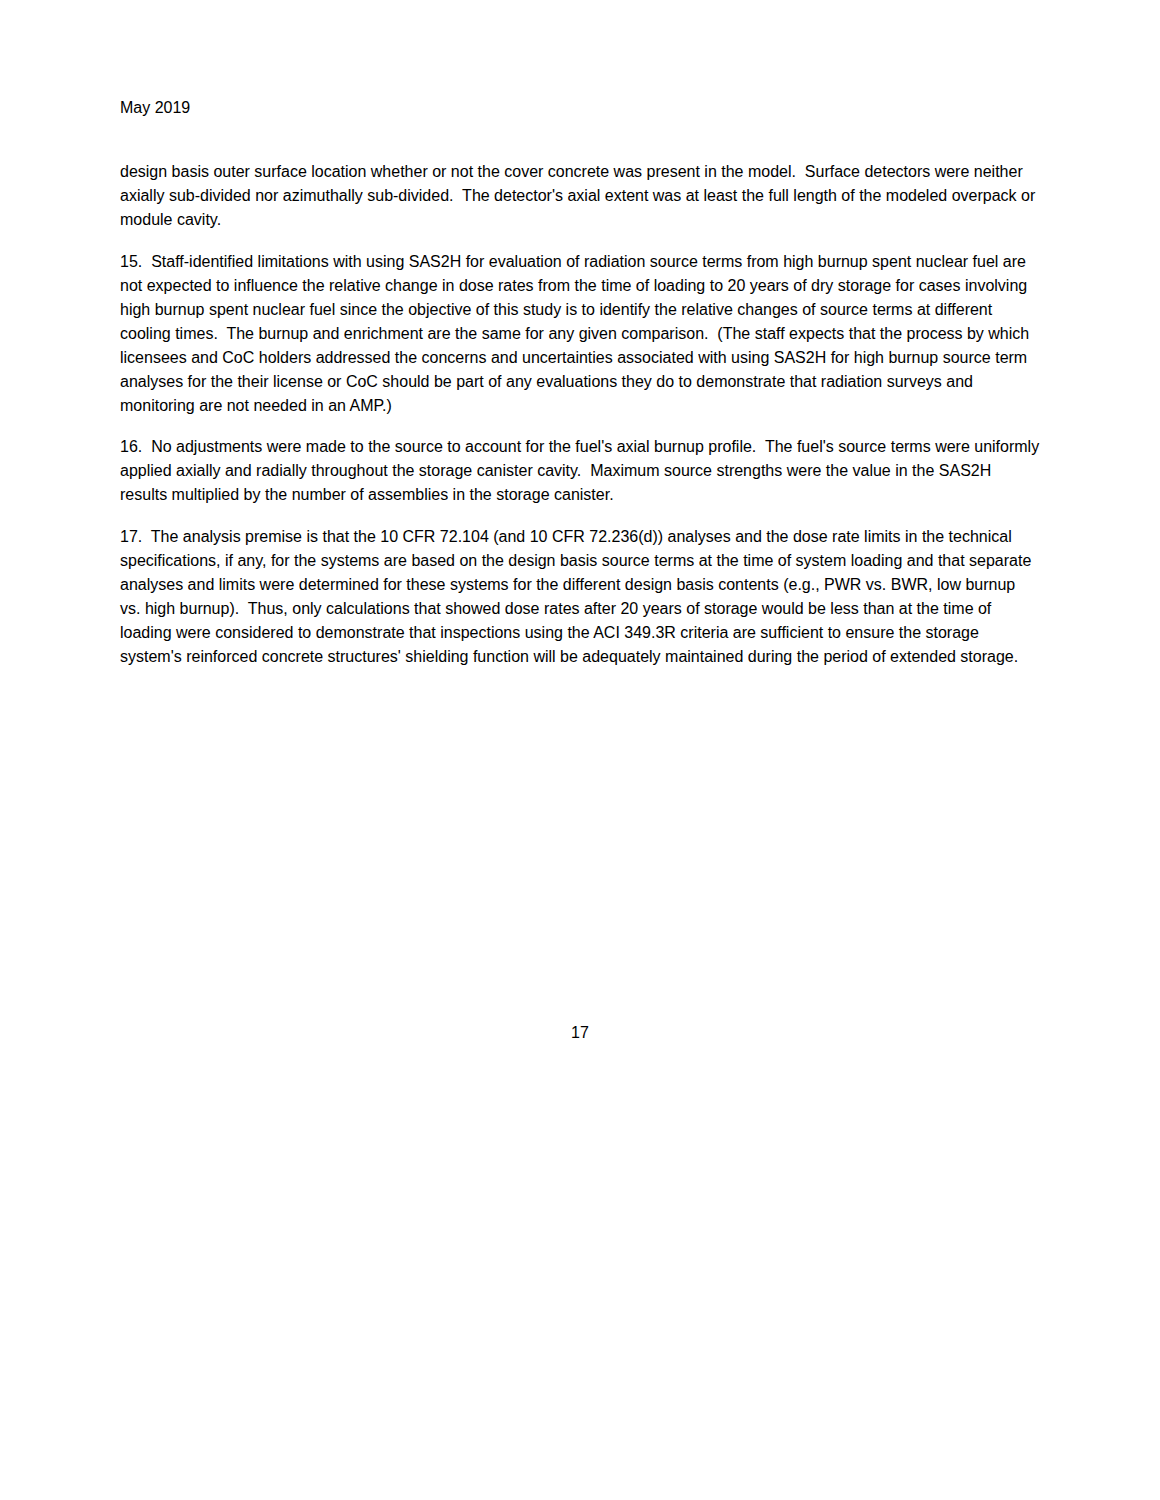May 2019
design basis outer surface location whether or not the cover concrete was present in the model. Surface detectors were neither axially sub-divided nor azimuthally sub-divided. The detector's axial extent was at least the full length of the modeled overpack or module cavity.
15. Staff-identified limitations with using SAS2H for evaluation of radiation source terms from high burnup spent nuclear fuel are not expected to influence the relative change in dose rates from the time of loading to 20 years of dry storage for cases involving high burnup spent nuclear fuel since the objective of this study is to identify the relative changes of source terms at different cooling times. The burnup and enrichment are the same for any given comparison. (The staff expects that the process by which licensees and CoC holders addressed the concerns and uncertainties associated with using SAS2H for high burnup source term analyses for the their license or CoC should be part of any evaluations they do to demonstrate that radiation surveys and monitoring are not needed in an AMP.)
16. No adjustments were made to the source to account for the fuel's axial burnup profile. The fuel's source terms were uniformly applied axially and radially throughout the storage canister cavity. Maximum source strengths were the value in the SAS2H results multiplied by the number of assemblies in the storage canister.
17. The analysis premise is that the 10 CFR 72.104 (and 10 CFR 72.236(d)) analyses and the dose rate limits in the technical specifications, if any, for the systems are based on the design basis source terms at the time of system loading and that separate analyses and limits were determined for these systems for the different design basis contents (e.g., PWR vs. BWR, low burnup vs. high burnup). Thus, only calculations that showed dose rates after 20 years of storage would be less than at the time of loading were considered to demonstrate that inspections using the ACI 349.3R criteria are sufficient to ensure the storage system's reinforced concrete structures' shielding function will be adequately maintained during the period of extended storage.
17